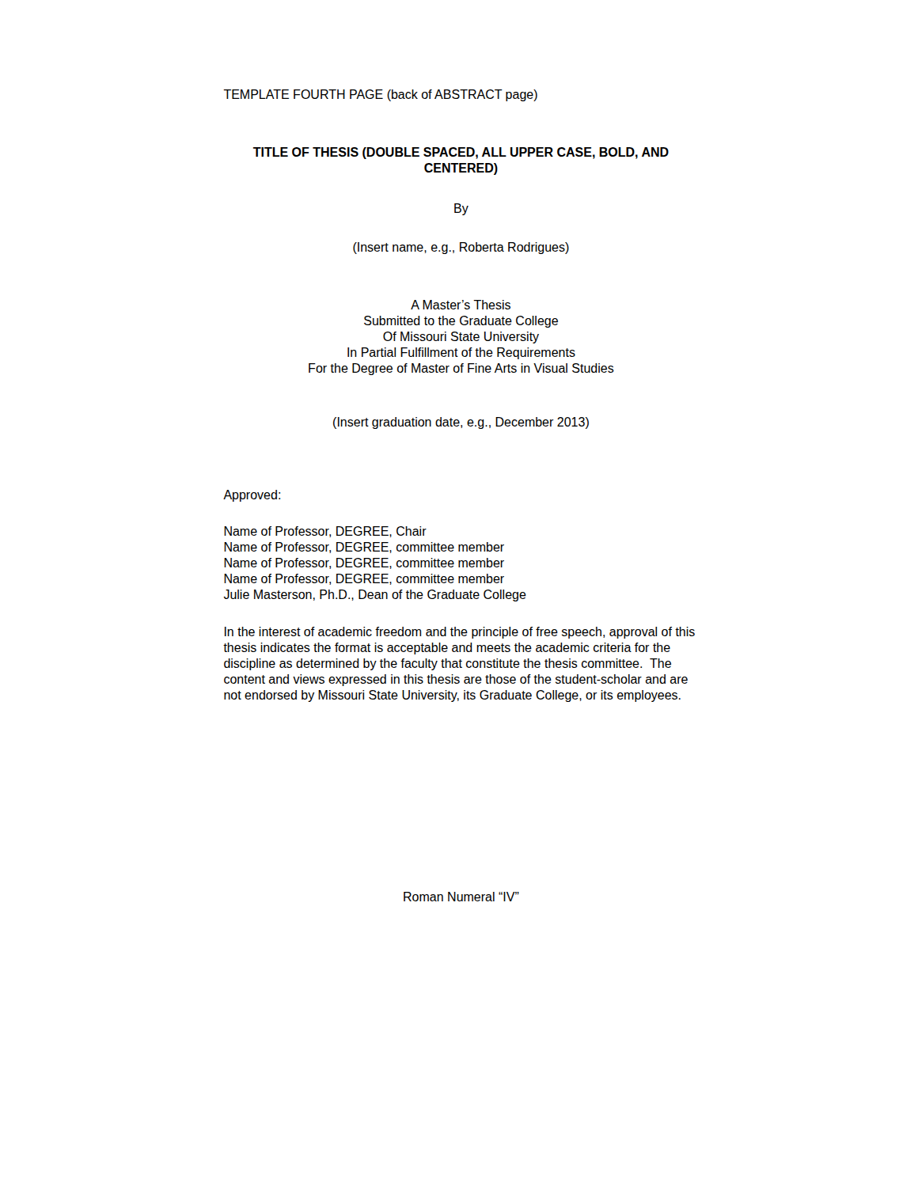TEMPLATE FOURTH PAGE (back of ABSTRACT page)
TITLE OF THESIS (DOUBLE SPACED, ALL UPPER CASE, BOLD, AND CENTERED)
By
(Insert name, e.g., Roberta Rodrigues)
A Master’s Thesis
Submitted to the Graduate College
Of Missouri State University
In Partial Fulfillment of the Requirements
For the Degree of Master of Fine Arts in Visual Studies
(Insert graduation date, e.g., December 2013)
Approved:
Name of Professor, DEGREE, Chair
Name of Professor, DEGREE, committee member
Name of Professor, DEGREE, committee member
Name of Professor, DEGREE, committee member
Julie Masterson, Ph.D., Dean of the Graduate College
In the interest of academic freedom and the principle of free speech, approval of this thesis indicates the format is acceptable and meets the academic criteria for the discipline as determined by the faculty that constitute the thesis committee. The content and views expressed in this thesis are those of the student-scholar and are not endorsed by Missouri State University, its Graduate College, or its employees.
Roman Numeral “IV”